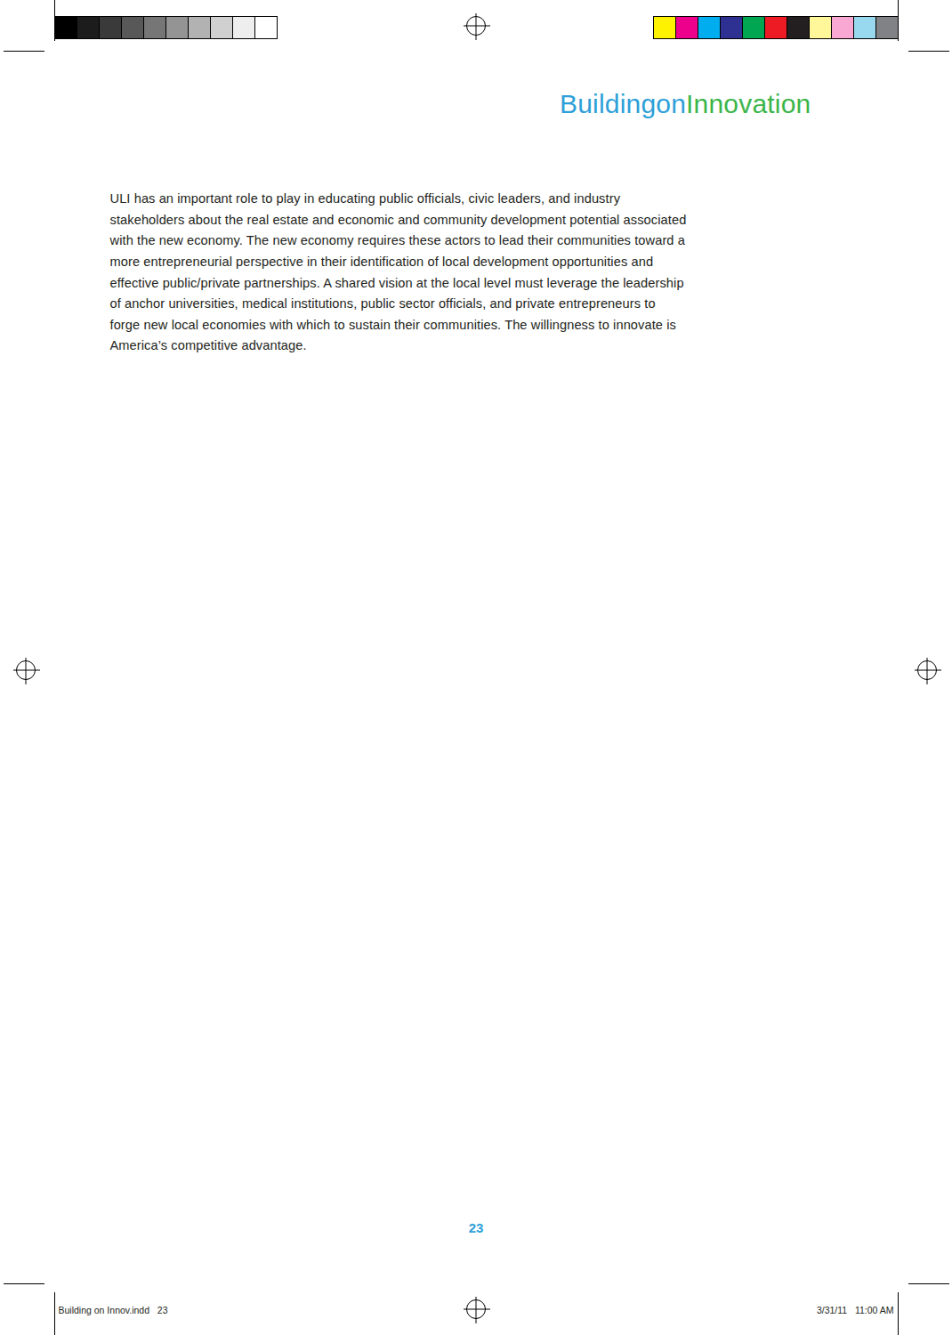Building on Innovation
ULI has an important role to play in educating public officials, civic leaders, and industry stakeholders about the real estate and economic and community development potential associated with the new economy. The new economy requires these actors to lead their communities toward a more entrepreneurial perspective in their identification of local development opportunities and effective public/private partnerships. A shared vision at the local level must leverage the leadership of anchor universities, medical institutions, public sector officials, and private entrepreneurs to forge new local economies with which to sustain their communities. The willingness to innovate is America’s competitive advantage.
23
Building on Innov.indd 23
3/31/11 11:00 AM